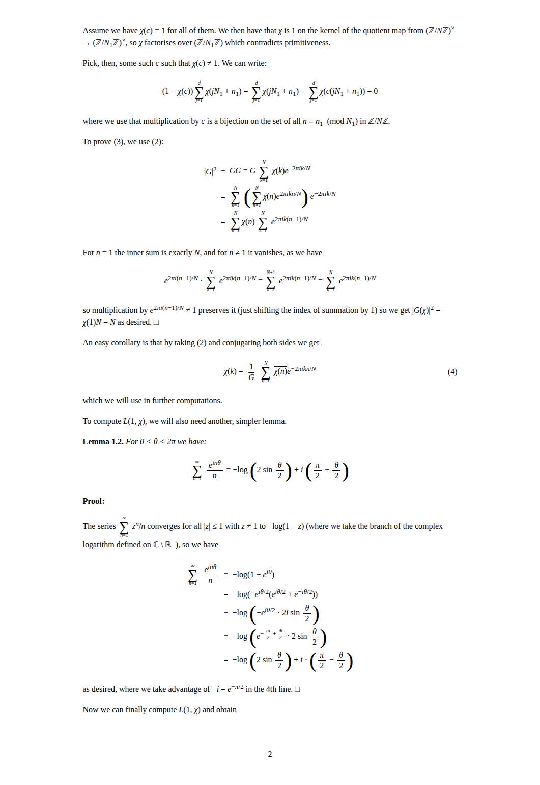Assume we have χ(c) = 1 for all of them. We then have that χ is 1 on the kernel of the quotient map from (ℤ/Nℤ)× → (ℤ/N1ℤ)×, so χ factorises over (ℤ/N1ℤ) which contradicts primitiveness.
Pick, then, some such c such that χ(c) ≠ 1. We can write:
(1 − χ(c))d∑j=1 χ(jN1 + n1) = d∑j=1 χ(jN1 + n1) − d∑j=1 χ(c(jN1 + n1)) = 0
where we use that multiplication by c is a bijection on the set of all n ≡ n1 (mod N1) in ℤ/Nℤ.
To prove (3), we use (2):
| / G / 2 | = | G G = G N ∑ k =1 χ ( k ) e −2 πik / N |
| | = | N ∑ k =1 ( N ∑ n =1 χ ( n ) e 2 πikn / N ) e −2 πik / N |
| | = | N ∑ n =1 χ ( n ) N ∑ k =1 e 2 πik ( n −1)/ N |
For n = 1 the inner sum is exactly N, and for n ≠ 1 it vanishes, as we have
e2πi(n−1)/N · N∑k=1 e2πik(n−1)/N = N+1∑k=2 e2πik(n−1)/N = N∑k=1 e2πik(n−1)/N
so multiplication by e2πi(n−1)/N ≠ 1 preserves it (just shifting the index of summation by 1) so we get |G(χ)|2 = χ(1)N = N as desired. □
An easy corollary is that by taking (2) and conjugating both sides we get
χ(k) = 1 G N∑n=1 χ(n) e−2πikn/N (4)
which we will use in further computations.
To compute L(1, χ), we will also need another, simpler lemma.
Lemma 1.2. For 0 < θ < 2π we have:
∞∑n=1 einθ n = −log (2 sin θ 2) + i (π 2 − θ 2)
Proof:
The series ∞∑n=1 zn/n converges for all |z| ≤ 1 with z ≠ 1 to −log(1 − z) (where we take the branch of the complex logarithm defined on ℂ \ ℝ−), so we have
| ∞ ∑ n =1 e inθ n | = | −log(1 − e iθ ) |
| | = | −log(− e iθ /2 ( e iθ /2 + e − iθ /2 )) |
| | = | −log ( − e iθ /2 · 2 i sin θ 2 ) |
| | = | −log ( e − iπ 2 + iθ 2 · 2 sin θ 2 ) |
| | = | −log ( 2 sin θ 2 ) + i · ( π 2 − θ 2 ) |
as desired, where we take advantage of −i = e−π/2 in the 4th line. □
Now we can finally compute L(1, χ) and obtain
2